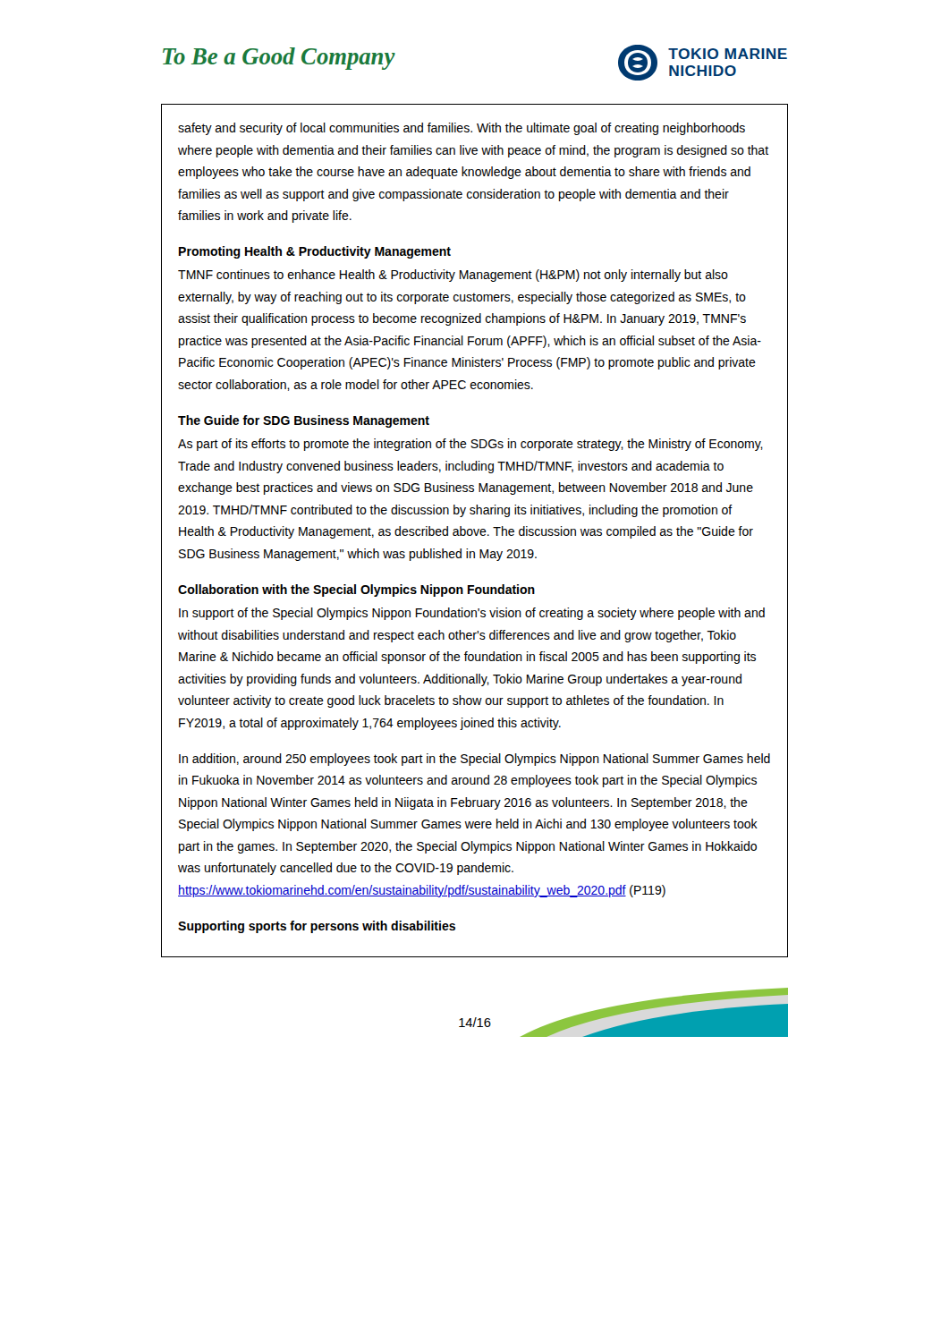To Be a Good Company
TOKIO MARINE
NICHIDO
safety and security of local communities and families. With the ultimate goal of creating neighborhoods where people with dementia and their families can live with peace of mind, the program is designed so that employees who take the course have an adequate knowledge about dementia to share with friends and families as well as support and give compassionate consideration to people with dementia and their families in work and private life.
Promoting Health & Productivity Management
TMNF continues to enhance Health & Productivity Management (H&PM) not only internally but also externally, by way of reaching out to its corporate customers, especially those categorized as SMEs, to assist their qualification process to become recognized champions of H&PM. In January 2019, TMNF's practice was presented at the Asia-Pacific Financial Forum (APFF), which is an official subset of the Asia-Pacific Economic Cooperation (APEC)'s Finance Ministers' Process (FMP) to promote public and private sector collaboration, as a role model for other APEC economies.
The Guide for SDG Business Management
As part of its efforts to promote the integration of the SDGs in corporate strategy, the Ministry of Economy, Trade and Industry convened business leaders, including TMHD/TMNF, investors and academia to exchange best practices and views on SDG Business Management, between November 2018 and June 2019. TMHD/TMNF contributed to the discussion by sharing its initiatives, including the promotion of Health & Productivity Management, as described above. The discussion was compiled as the "Guide for SDG Business Management," which was published in May 2019.
Collaboration with the Special Olympics Nippon Foundation
In support of the Special Olympics Nippon Foundation's vision of creating a society where people with and without disabilities understand and respect each other's differences and live and grow together, Tokio Marine & Nichido became an official sponsor of the foundation in fiscal 2005 and has been supporting its activities by providing funds and volunteers. Additionally, Tokio Marine Group undertakes a year-round volunteer activity to create good luck bracelets to show our support to athletes of the foundation. In FY2019, a total of approximately 1,764 employees joined this activity.
In addition, around 250 employees took part in the Special Olympics Nippon National Summer Games held in Fukuoka in November 2014 as volunteers and around 28 employees took part in the Special Olympics Nippon National Winter Games held in Niigata in February 2016 as volunteers. In September 2018, the Special Olympics Nippon National Summer Games were held in Aichi and 130 employee volunteers took part in the games. In September 2020, the Special Olympics Nippon National Winter Games in Hokkaido was unfortunately cancelled due to the COVID-19 pandemic.
https://www.tokiomarinehd.com/en/sustainability/pdf/sustainability_web_2020.pdf (P119)
Supporting sports for persons with disabilities
14/16